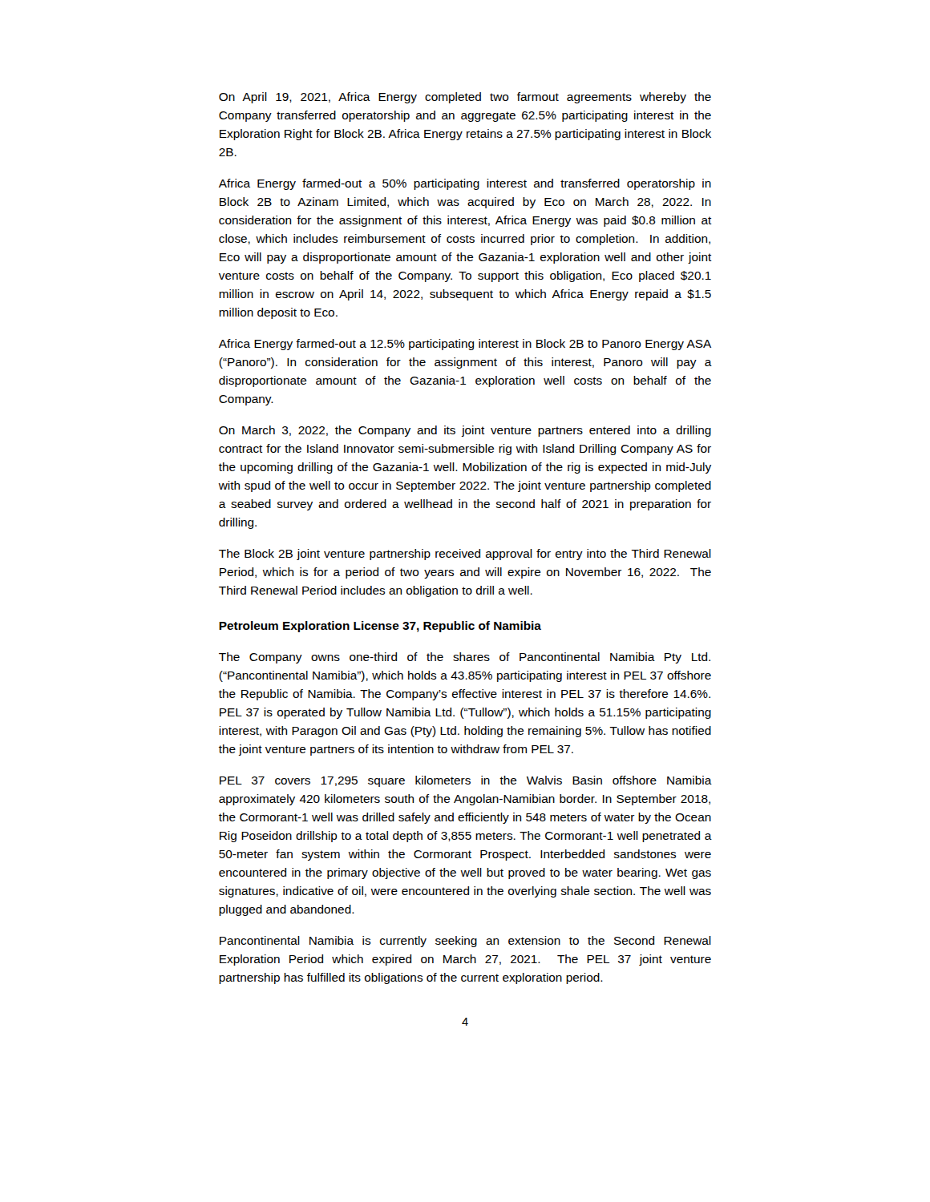On April 19, 2021, Africa Energy completed two farmout agreements whereby the Company transferred operatorship and an aggregate 62.5% participating interest in the Exploration Right for Block 2B. Africa Energy retains a 27.5% participating interest in Block 2B.
Africa Energy farmed-out a 50% participating interest and transferred operatorship in Block 2B to Azinam Limited, which was acquired by Eco on March 28, 2022. In consideration for the assignment of this interest, Africa Energy was paid $0.8 million at close, which includes reimbursement of costs incurred prior to completion. In addition, Eco will pay a disproportionate amount of the Gazania-1 exploration well and other joint venture costs on behalf of the Company. To support this obligation, Eco placed $20.1 million in escrow on April 14, 2022, subsequent to which Africa Energy repaid a $1.5 million deposit to Eco.
Africa Energy farmed-out a 12.5% participating interest in Block 2B to Panoro Energy ASA (“Panoro”). In consideration for the assignment of this interest, Panoro will pay a disproportionate amount of the Gazania-1 exploration well costs on behalf of the Company.
On March 3, 2022, the Company and its joint venture partners entered into a drilling contract for the Island Innovator semi-submersible rig with Island Drilling Company AS for the upcoming drilling of the Gazania-1 well. Mobilization of the rig is expected in mid-July with spud of the well to occur in September 2022. The joint venture partnership completed a seabed survey and ordered a wellhead in the second half of 2021 in preparation for drilling.
The Block 2B joint venture partnership received approval for entry into the Third Renewal Period, which is for a period of two years and will expire on November 16, 2022. The Third Renewal Period includes an obligation to drill a well.
Petroleum Exploration License 37, Republic of Namibia
The Company owns one-third of the shares of Pancontinental Namibia Pty Ltd. (“Pancontinental Namibia”), which holds a 43.85% participating interest in PEL 37 offshore the Republic of Namibia. The Company’s effective interest in PEL 37 is therefore 14.6%. PEL 37 is operated by Tullow Namibia Ltd. (“Tullow”), which holds a 51.15% participating interest, with Paragon Oil and Gas (Pty) Ltd. holding the remaining 5%. Tullow has notified the joint venture partners of its intention to withdraw from PEL 37.
PEL 37 covers 17,295 square kilometers in the Walvis Basin offshore Namibia approximately 420 kilometers south of the Angolan-Namibian border. In September 2018, the Cormorant-1 well was drilled safely and efficiently in 548 meters of water by the Ocean Rig Poseidon drillship to a total depth of 3,855 meters. The Cormorant-1 well penetrated a 50-meter fan system within the Cormorant Prospect. Interbedded sandstones were encountered in the primary objective of the well but proved to be water bearing. Wet gas signatures, indicative of oil, were encountered in the overlying shale section. The well was plugged and abandoned.
Pancontinental Namibia is currently seeking an extension to the Second Renewal Exploration Period which expired on March 27, 2021. The PEL 37 joint venture partnership has fulfilled its obligations of the current exploration period.
4